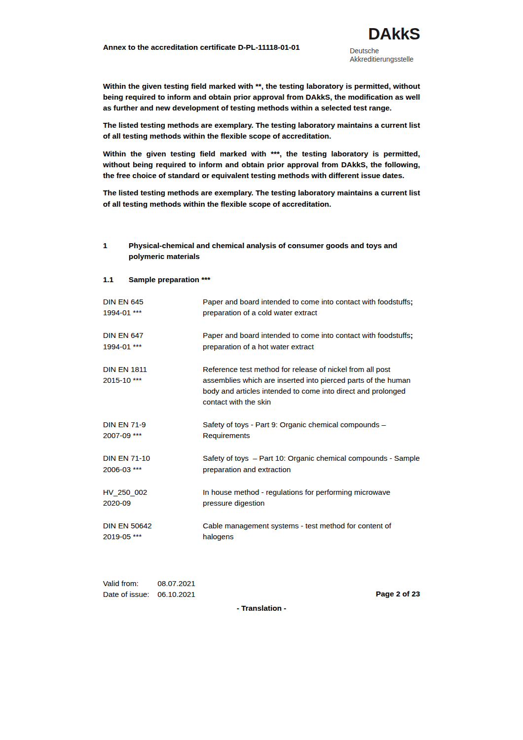Annex to the accreditation certificate D-PL-11118-01-01
DAkk S
Deutsche
Akkreditierungsstelle
Within the given testing field marked with **, the testing laboratory is permitted, without being required to inform and obtain prior approval from DAkkS, the modification as well as further and new development of testing methods within a selected test range.
The listed testing methods are exemplary. The testing laboratory maintains a current list of all testing methods within the flexible scope of accreditation.
Within the given testing field marked with ***, the testing laboratory is permitted, without being required to inform and obtain prior approval from DAkkS, the following, the free choice of standard or equivalent testing methods with different issue dates.
The listed testing methods are exemplary. The testing laboratory maintains a current list of all testing methods within the flexible scope of accreditation.
1 Physical-chemical and chemical analysis of consumer goods and toys and polymeric materials
1.1 Sample preparation ***
| DIN EN 645 1994-01 *** | Paper and board intended to come into contact with foodstuffs ; preparation of a cold water extract |
| DIN EN 647 1994-01 *** | Paper and board intended to come into contact with foodstuffs ; preparation of a hot water extract |
| DIN EN 1811 2015-10 *** | Reference test method for release of nickel from all post assemblies which are inserted into pierced parts of the human body and articles intended to come into direct and prolonged contact with the skin |
| DIN EN 71-9 2007-09 *** | Safety of toys - Part 9: Organic chemical compounds – Requirements |
| DIN EN 71-10 2006-03 *** | Safety of toys – Part 10: Organic chemical compounds - Sample preparation and extraction |
| HV_250_002 2020-09 | In house method - regulations for performing microwave pressure digestion |
| DIN EN 50642 2019-05 *** | Cable management systems - test method for content of halogens |
Valid from: 08.07.2021
Date of issue: 06.10.2021
Page 2 of 23
- Translation -